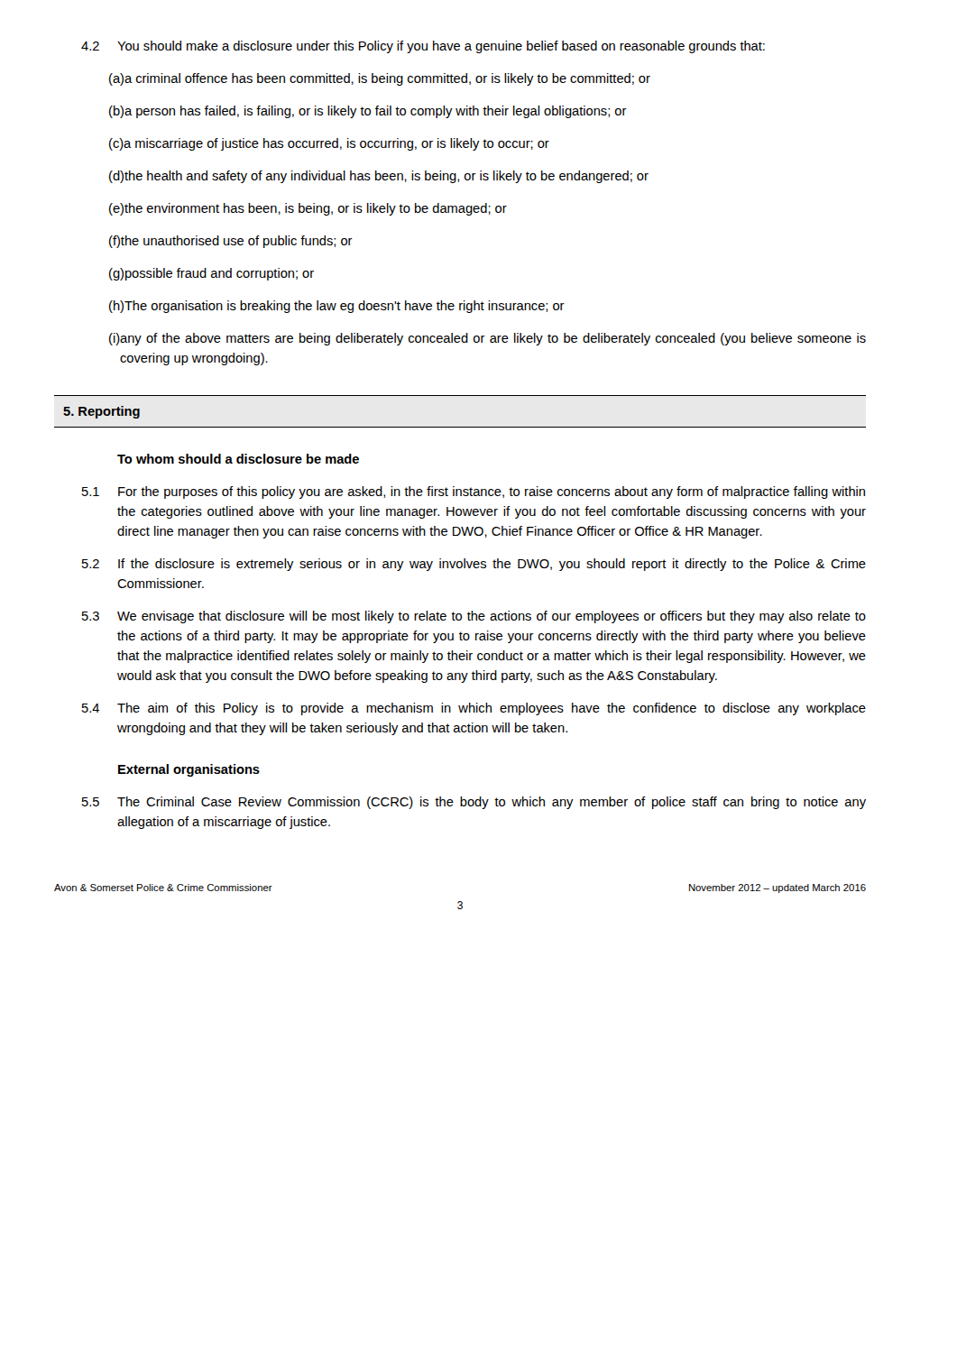4.2
You should make a disclosure under this Policy if you have a genuine belief based on reasonable grounds that:
(a)
a criminal offence has been committed, is being committed, or is likely to be committed; or
(b)
a person has failed, is failing, or is likely to fail to comply with their legal obligations; or
(c)
a miscarriage of justice has occurred, is occurring, or is likely to occur; or
(d)
the health and safety of any individual has been, is being, or is likely to be endangered; or
(e)
the environment has been, is being, or is likely to be damaged; or
(f)
the unauthorised use of public funds; or
(g)
possible fraud and corruption; or
(h)
The organisation is breaking the law eg doesn't have the right insurance; or
(i)
any of the above matters are being deliberately concealed or are likely to be deliberately concealed (you believe someone is covering up wrongdoing).
5. Reporting
To whom should a disclosure be made
5.1
For the purposes of this policy you are asked, in the first instance, to raise concerns about any form of malpractice falling within the categories outlined above with your line manager. However if you do not feel comfortable discussing concerns with your direct line manager then you can raise concerns with the DWO, Chief Finance Officer or Office & HR Manager.
5.2
If the disclosure is extremely serious or in any way involves the DWO, you should report it directly to the Police & Crime Commissioner.
5.3
We envisage that disclosure will be most likely to relate to the actions of our employees or officers but they may also relate to the actions of a third party. It may be appropriate for you to raise your concerns directly with the third party where you believe that the malpractice identified relates solely or mainly to their conduct or a matter which is their legal responsibility. However, we would ask that you consult the DWO before speaking to any third party, such as the A&S Constabulary.
5.4
The aim of this Policy is to provide a mechanism in which employees have the confidence to disclose any workplace wrongdoing and that they will be taken seriously and that action will be taken.
External organisations
5.5
The Criminal Case Review Commission (CCRC) is the body to which any member of police staff can bring to notice any allegation of a miscarriage of justice.
Avon & Somerset Police & Crime Commissioner November 2012 – updated March 2016
3